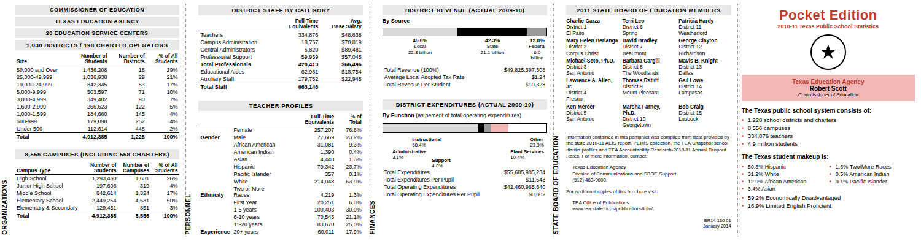ORGANIZATIONS
Commissioner of Education
Texas Education Agency
20 Education Service Centers
1,030 Districts / 198 Charter Operators
| Size | Number of Students | Number of Districts | % of All Students |
| --- | --- | --- | --- |
| 50,000 and Over | 1,436,208 | 18 | 29% |
| 25,000-49,999 | 1,036,938 | 29 | 21% |
| 10,000-24,999 | 842,345 | 53 | 17% |
| 5,000-9,999 | 503,597 | 71 | 10% |
| 3,000-4,999 | 349,402 | 90 | 7% |
| 1,600-2,999 | 266,623 | 122 | 5% |
| 1,000-1,599 | 184,660 | 145 | 4% |
| 500-999 | 179,898 | 252 | 4% |
| Under 500 | 112,614 | 448 | 2% |
| Total | 4,912,385 | 1,228 | 100% |
8,556 Campuses (Including 558 Charters)
| Campus Type | Number of Students | Number of Campuses | % of All Students |
| --- | --- | --- | --- |
| High School | 1,293,460 | 1,631 | 26% |
| Junior High School | 197,606 | 319 | 4% |
| Middle School | 842,614 | 1,324 | 17% |
| Elementary School | 2,449,254 | 4,531 | 50% |
| Elementary & Secondary | 129,451 | 851 | 3% |
| Total | 4,912,385 | 8,556 | 100% |
PERSONNEL
District Staff by Category
| | Full-Time Equivalents | Avg. Base Salary |
| --- | --- | --- |
| Teachers | 334,876 | $48,638 |
| Campus Administration | 18,757 | $70,819 |
| Central Administrators | 6,820 | $89,481 |
| Professional Support | 59,959 | $57,045 |
| Total Professionals | 420,413 | $66,496 |
| Educational Aides | 62,981 | $18,754 |
| Auxiliary Staff | 179,752 | $22,945 |
| Total Staff | 663,146 | |
Teacher Profiles
| | | Full-Time Equivalents | % of Total |
| --- | --- | --- | --- |
| Gender | Female | 257,207 | 76.8% |
| Male | 77,669 | 23.2% |
| Ethnicity | African American | 31,081 | 9.3% |
| American Indian | 1,390 | 0.4% |
| Asian | 4,440 | 1.3% |
| Hispanic | 79,342 | 23.7% |
| Pacific Islander | 357 | 0.1% |
| White | 214,048 | 63.9% |
| Two or More Races | 4,219 | 1.3% |
| Experience | First Year | 20,251 | 6.0% |
| 1-5 years | 100,403 | 30.0% |
| 6-10 years | 70,543 | 21.1% |
| 11-20 years | 83,670 | 25.0% |
| 20+ years | 60,011 | 17.9% |
FINANCES
District Revenue (Actual 2009-10)
By Source
45.6% Local
22.8 billion
42.3% State
21.1 billion
12.0% Federal
6.0 billion
| Total Revenue (100%) | $49,825,397,308 |
| Average Local Adopted Tax Rate | $1.24 |
| Total Revenue Per Student | $10,328 |
District Expenditures (Actual 2009-10)
By Function (as percent of total operating expenditures)
Instructional58.4%
Administrative3.1%
Support4.8%
Other23.3%
Plant Services10.4%
| Total Expenditures | $55,685,905,234 |
| Total Expenditures Per Pupil | $11,543 |
| Total Operating Expenditures | $42,460,965,640 |
| Total Operating Expenditures Per Pupil | $8,802 |
STATE BOARD OF EDUCATION
2011 State Board of Education Members
Charlie Garza District 1 El Paso
Terri Leo District 6 Spring
Patricia Hardy District 11 Weatherford
Mary Helen Berlanga District 2 Corpus Christi
David Bradley District 7 Beaumont
George Clayton District 12 Richardson
Michael Soto, Ph.D. District 3 San Antonio
Barbara Cargill District 8 The Woodlands
Mavis B. Knight District 13 Dallas
Lawrence A. Allen, Jr. District 4 Fresno
Thomas Ratliff District 9 Mount Pleasant
Gail Lowe District 14 Lampasas
Ken Mercer District 5 San Antonio
Marsha Farney, Ph.D. District 10 Georgetown
Bob Craig District 15 Lubbock
Information contained in this pamphlet was compiled from data provided by the state 2010-11 AEIS report, PEIMS collection, the TEA Snapshot school district profiles and TEA Accountability Research-2010-11 Annual Dropout Rates. For more information, contact:
Texas Education Agency
Division of Communications and SBOE Support
(512) 463-9000.
For additional copies of this brochure visit:
TEA Office of Publications
www.tea.state.tx.us/publications/info/.
BR14 130 01
January 2014
Pocket Edition
2010-11 Texas Public School Statistics
Texas Education Agency
Robert Scott
Commissioner of Education
The Texas public school system consists of:
1,228 school districts and charters
8,556 campuses
334,876 teachers
4.9 million students
The Texas student makeup is:
50.3% Hispanic
31.2% White
12.9% African American
3.4% Asian
1.6% Two/More Races
0.5% American Indian
0.1% Pacific Islander
59.2% Economically Disadvantaged
16.9% Limited English Proficient